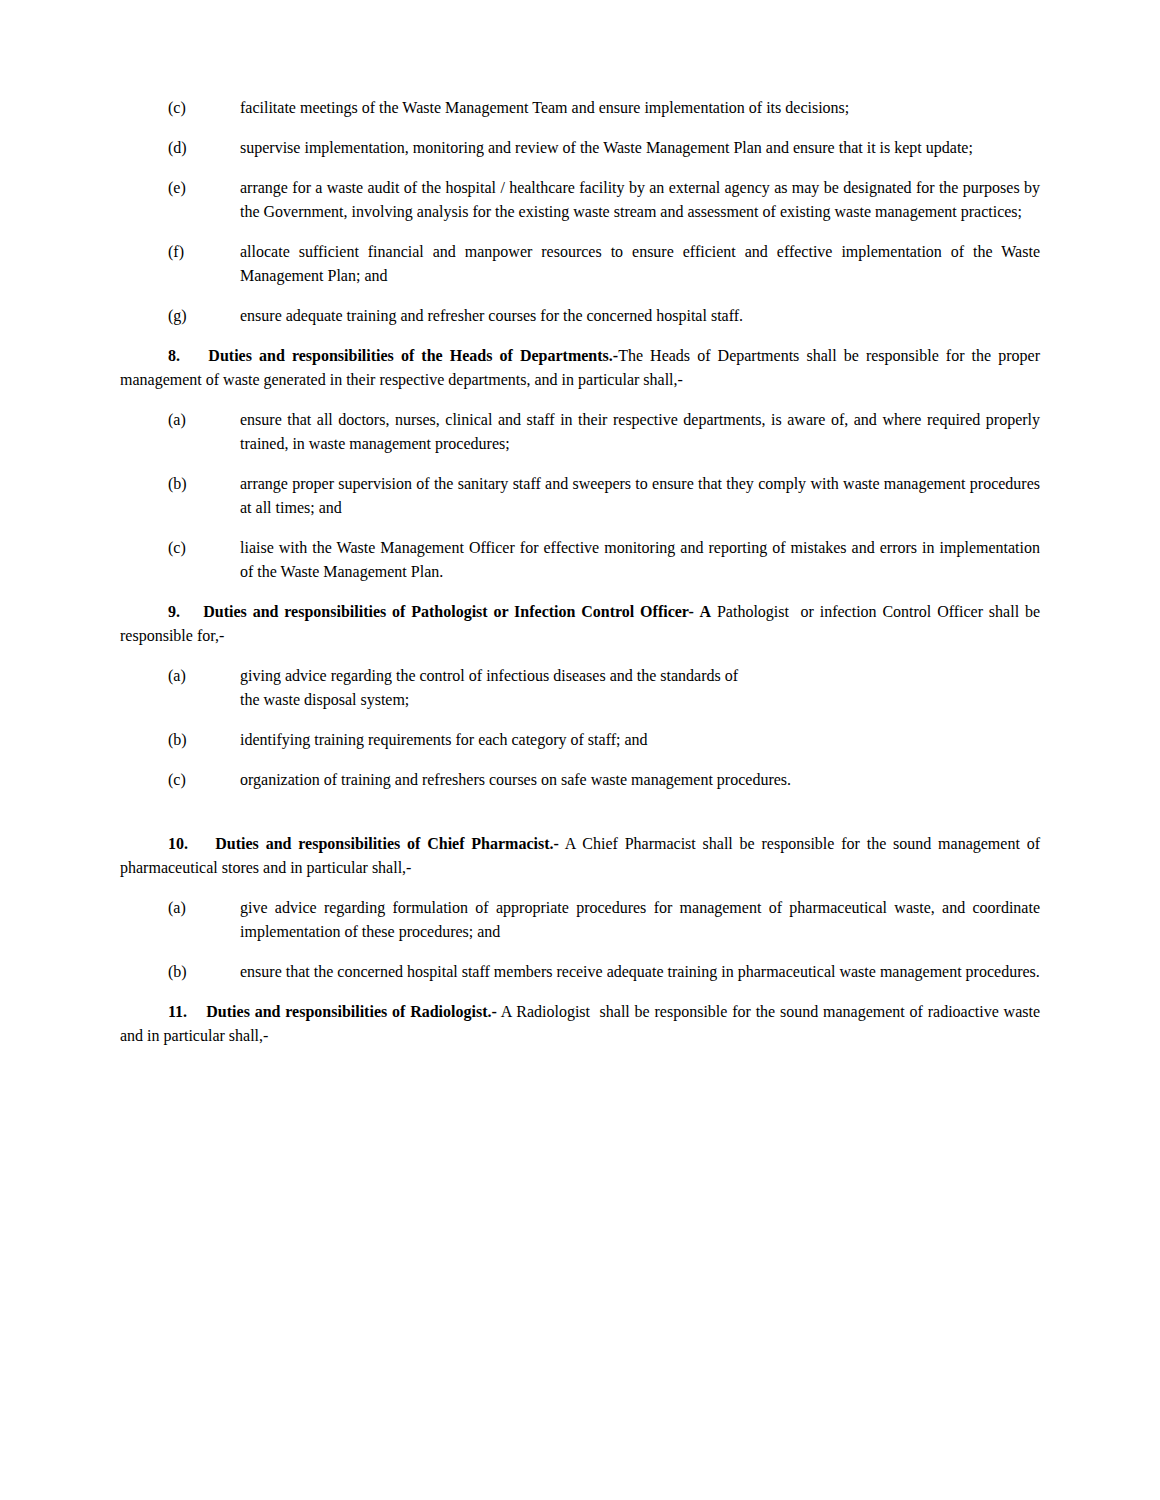(c) facilitate meetings of the Waste Management Team and ensure implementation of its decisions;
(d) supervise implementation, monitoring and review of the Waste Management Plan and ensure that it is kept update;
(e) arrange for a waste audit of the hospital / healthcare facility by an external agency as may be designated for the purposes by the Government, involving analysis for the existing waste stream and assessment of existing waste management practices;
(f) allocate sufficient financial and manpower resources to ensure efficient and effective implementation of the Waste Management Plan; and
(g) ensure adequate training and refresher courses for the concerned hospital staff.
8. Duties and responsibilities of the Heads of Departments.-The Heads of Departments shall be responsible for the proper management of waste generated in their respective departments, and in particular shall,-
(a) ensure that all doctors, nurses, clinical and staff in their respective departments, is aware of, and where required properly trained, in waste management procedures;
(b) arrange proper supervision of the sanitary staff and sweepers to ensure that they comply with waste management procedures at all times; and
(c) liaise with the Waste Management Officer for effective monitoring and reporting of mistakes and errors in implementation of the Waste Management Plan.
9. Duties and responsibilities of Pathologist or Infection Control Officer- A Pathologist or infection Control Officer shall be responsible for,-
(a) giving advice regarding the control of infectious diseases and the standards of
the waste disposal system;
(b) identifying training requirements for each category of staff; and
(c) organization of training and refreshers courses on safe waste management procedures.
10. Duties and responsibilities of Chief Pharmacist.- A Chief Pharmacist shall be responsible for the sound management of pharmaceutical stores and in particular shall,-
(a) give advice regarding formulation of appropriate procedures for management of pharmaceutical waste, and coordinate implementation of these procedures; and
(b) ensure that the concerned hospital staff members receive adequate training in pharmaceutical waste management procedures.
11. Duties and responsibilities of Radiologist.- A Radiologist shall be responsible for the sound management of radioactive waste and in particular shall,-